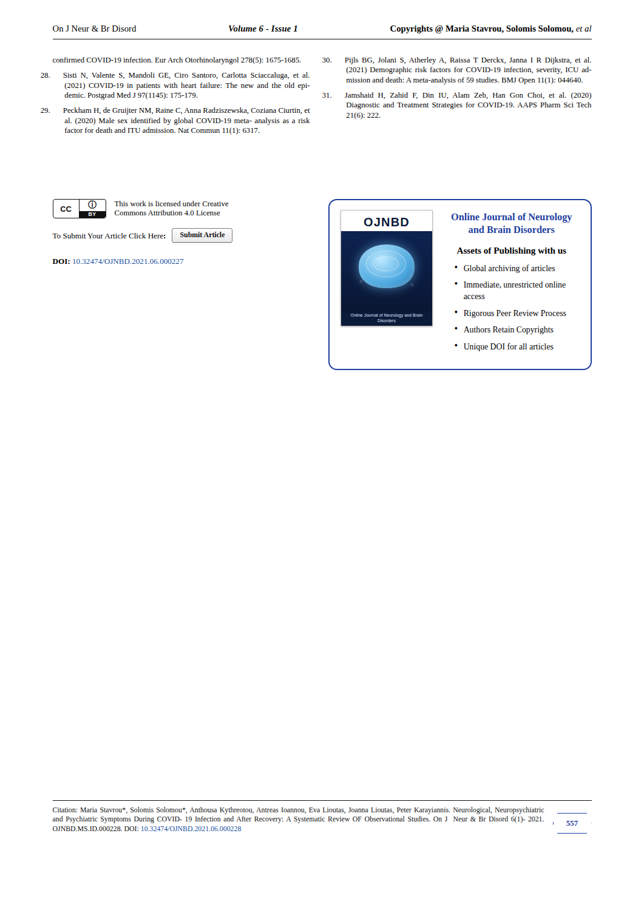On J Neur & Br Disord
Volume 6 - Issue 1
Copyrights @ Maria Stavrou, Solomis Solomou, et al
confirmed COVID-19 infection. Eur Arch Otorhinolaryngol 278(5): 1675-1685.
28. Sisti N, Valente S, Mandoli GE, Ciro Santoro, Carlotta Sciaccaluga, et al. (2021) COVID-19 in patients with heart failure: The new and the old epidemic. Postgrad Med J 97(1145): 175-179.
29. Peckham H, de Gruijter NM, Raine C, Anna Radziszewska, Coziana Ciurtin, et al. (2020) Male sex identified by global COVID-19 meta- analysis as a risk factor for death and ITU admission. Nat Commun 11(1): 6317.
30. Pijls BG, Jolani S, Atherley A, Raissa T Derckx, Janna I R Dijkstra, et al. (2021) Demographic risk factors for COVID-19 infection, severity, ICU admission and death: A meta-analysis of 59 studies. BMJ Open 11(1): 044640.
31. Jamshaid H, Zahid F, Din IU, Alam Zeb, Han Gon Choi, et al. (2020) Diagnostic and Treatment Strategies for COVID-19. AAPS Pharm Sci Tech 21(6): 222.
CC ⓘ BY
This work is licensed under Creative
Commons Attribution 4.0 License
To Submit Your Article Click Here: Submit Article
DOI: 10.32474/OJNBD.2021.06.000227
OJNBD
Online Journal of Neurology and Brain Disorders
Online Journal of Neurology
and Brain Disorders
Assets of Publishing with us
Global archiving of articles
Immediate, unrestricted online access
Rigorous Peer Review Process
Authors Retain Copyrights
Unique DOI for all articles
Citation: Maria Stavrou*, Solomis Solomou*, Anthousa Kythreotou, Antreas Ioannou, Eva Lioutas, Joanna Lioutas, Peter Karayiannis. Neurological, Neuropsychiatric and Psychiatric Symptoms During COVID- 19 Infection and After Recovery: A Systematic Review OF Observational Studies. On J Neur & Br Disord 6(1)- 2021. OJNBD.MS.ID.000228. DOI: 10.32474/OJNBD.2021.06.000228
557